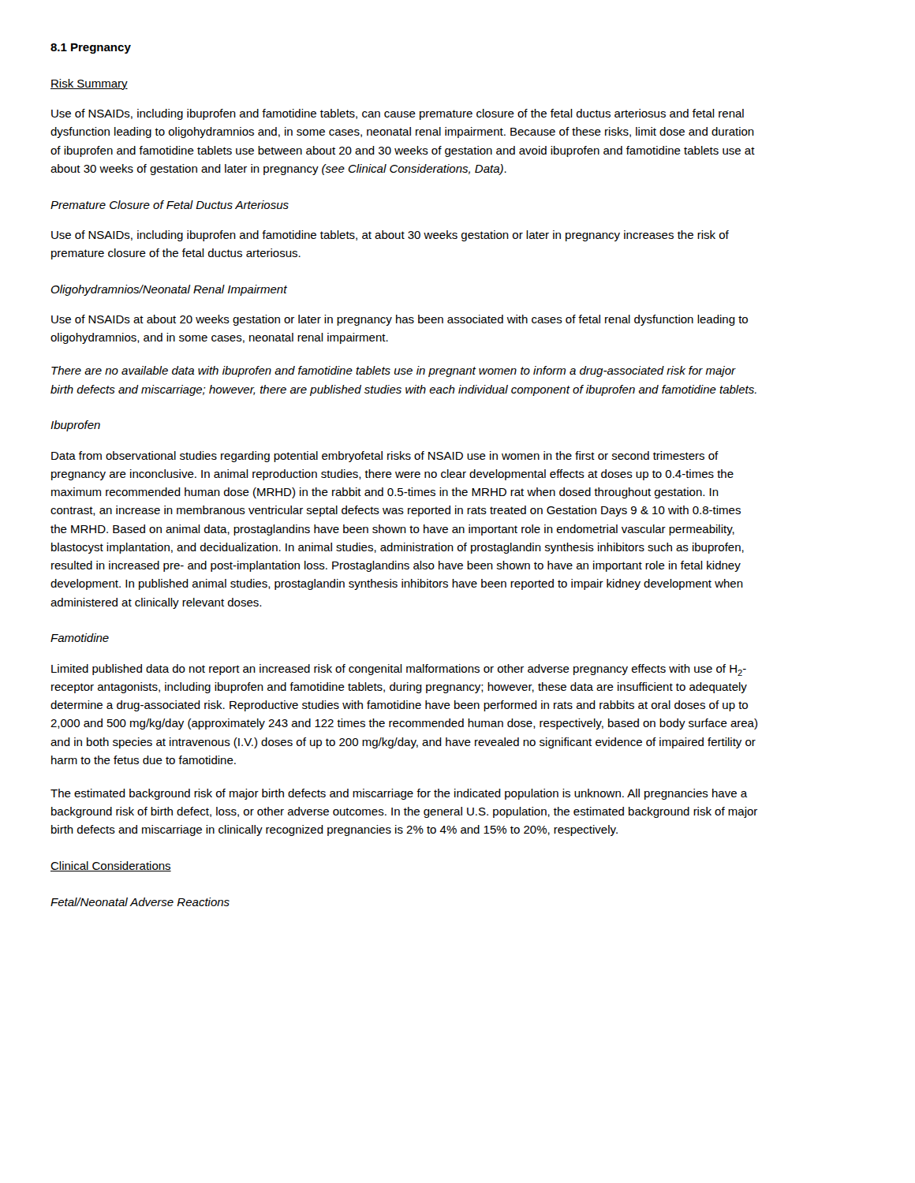8.1 Pregnancy
Risk Summary
Use of NSAIDs, including ibuprofen and famotidine tablets, can cause premature closure of the fetal ductus arteriosus and fetal renal dysfunction leading to oligohydramnios and, in some cases, neonatal renal impairment. Because of these risks, limit dose and duration of ibuprofen and famotidine tablets use between about 20 and 30 weeks of gestation and avoid ibuprofen and famotidine tablets use at about 30 weeks of gestation and later in pregnancy (see Clinical Considerations, Data).
Premature Closure of Fetal Ductus Arteriosus
Use of NSAIDs, including ibuprofen and famotidine tablets, at about 30 weeks gestation or later in pregnancy increases the risk of premature closure of the fetal ductus arteriosus.
Oligohydramnios/Neonatal Renal Impairment
Use of NSAIDs at about 20 weeks gestation or later in pregnancy has been associated with cases of fetal renal dysfunction leading to oligohydramnios, and in some cases, neonatal renal impairment.
There are no available data with ibuprofen and famotidine tablets use in pregnant women to inform a drug-associated risk for major birth defects and miscarriage; however, there are published studies with each individual component of ibuprofen and famotidine tablets.
Ibuprofen
Data from observational studies regarding potential embryofetal risks of NSAID use in women in the first or second trimesters of pregnancy are inconclusive. In animal reproduction studies, there were no clear developmental effects at doses up to 0.4-times the maximum recommended human dose (MRHD) in the rabbit and 0.5-times in the MRHD rat when dosed throughout gestation. In contrast, an increase in membranous ventricular septal defects was reported in rats treated on Gestation Days 9 & 10 with 0.8-times the MRHD. Based on animal data, prostaglandins have been shown to have an important role in endometrial vascular permeability, blastocyst implantation, and decidualization. In animal studies, administration of prostaglandin synthesis inhibitors such as ibuprofen, resulted in increased pre- and post-implantation loss. Prostaglandins also have been shown to have an important role in fetal kidney development. In published animal studies, prostaglandin synthesis inhibitors have been reported to impair kidney development when administered at clinically relevant doses.
Famotidine
Limited published data do not report an increased risk of congenital malformations or other adverse pregnancy effects with use of H2- receptor antagonists, including ibuprofen and famotidine tablets, during pregnancy; however, these data are insufficient to adequately determine a drug-associated risk. Reproductive studies with famotidine have been performed in rats and rabbits at oral doses of up to 2,000 and 500 mg/kg/day (approximately 243 and 122 times the recommended human dose, respectively, based on body surface area) and in both species at intravenous (I.V.) doses of up to 200 mg/kg/day, and have revealed no significant evidence of impaired fertility or harm to the fetus due to famotidine.
The estimated background risk of major birth defects and miscarriage for the indicated population is unknown. All pregnancies have a background risk of birth defect, loss, or other adverse outcomes. In the general U.S. population, the estimated background risk of major birth defects and miscarriage in clinically recognized pregnancies is 2% to 4% and 15% to 20%, respectively.
Clinical Considerations
Fetal/Neonatal Adverse Reactions